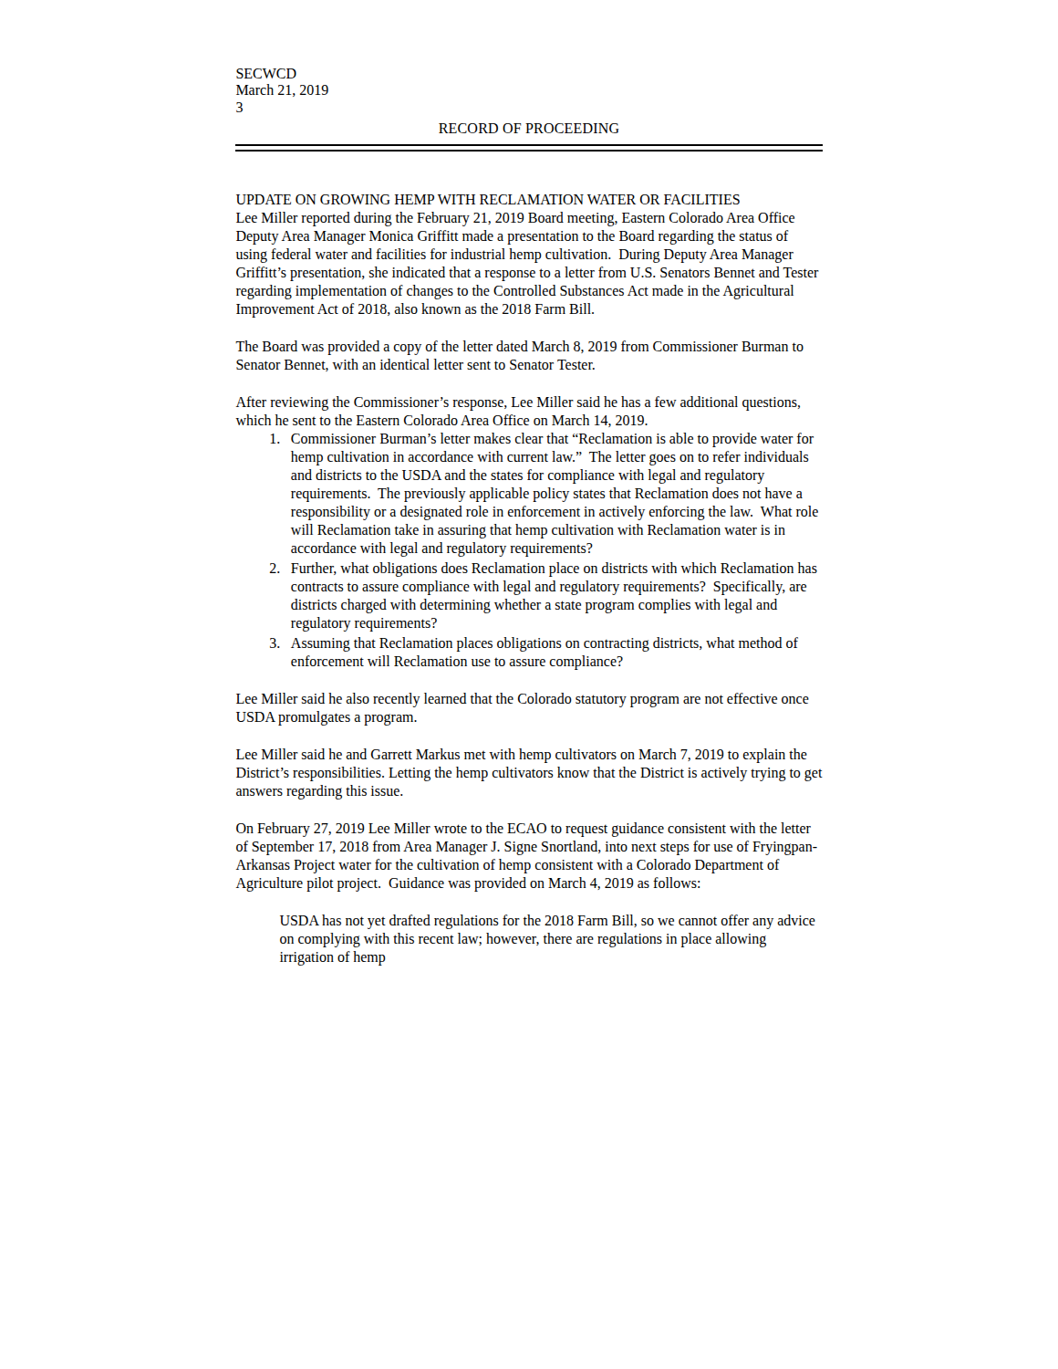SECWCD
March 21, 2019
3
RECORD OF PROCEEDING
UPDATE ON GROWING HEMP WITH RECLAMATION WATER OR FACILITIES
Lee Miller reported during the February 21, 2019 Board meeting, Eastern Colorado Area Office Deputy Area Manager Monica Griffitt made a presentation to the Board regarding the status of using federal water and facilities for industrial hemp cultivation. During Deputy Area Manager Griffitt’s presentation, she indicated that a response to a letter from U.S. Senators Bennet and Tester regarding implementation of changes to the Controlled Substances Act made in the Agricultural Improvement Act of 2018, also known as the 2018 Farm Bill.
The Board was provided a copy of the letter dated March 8, 2019 from Commissioner Burman to Senator Bennet, with an identical letter sent to Senator Tester.
After reviewing the Commissioner’s response, Lee Miller said he has a few additional questions, which he sent to the Eastern Colorado Area Office on March 14, 2019.
Commissioner Burman’s letter makes clear that “Reclamation is able to provide water for hemp cultivation in accordance with current law.” The letter goes on to refer individuals and districts to the USDA and the states for compliance with legal and regulatory requirements. The previously applicable policy states that Reclamation does not have a responsibility or a designated role in enforcement in actively enforcing the law. What role will Reclamation take in assuring that hemp cultivation with Reclamation water is in accordance with legal and regulatory requirements?
Further, what obligations does Reclamation place on districts with which Reclamation has contracts to assure compliance with legal and regulatory requirements? Specifically, are districts charged with determining whether a state program complies with legal and regulatory requirements?
Assuming that Reclamation places obligations on contracting districts, what method of enforcement will Reclamation use to assure compliance?
Lee Miller said he also recently learned that the Colorado statutory program are not effective once USDA promulgates a program.
Lee Miller said he and Garrett Markus met with hemp cultivators on March 7, 2019 to explain the District’s responsibilities. Letting the hemp cultivators know that the District is actively trying to get answers regarding this issue.
On February 27, 2019 Lee Miller wrote to the ECAO to request guidance consistent with the letter of September 17, 2018 from Area Manager J. Signe Snortland, into next steps for use of Fryingpan-Arkansas Project water for the cultivation of hemp consistent with a Colorado Department of Agriculture pilot project. Guidance was provided on March 4, 2019 as follows:
USDA has not yet drafted regulations for the 2018 Farm Bill, so we cannot offer any advice on complying with this recent law; however, there are regulations in place allowing irrigation of hemp